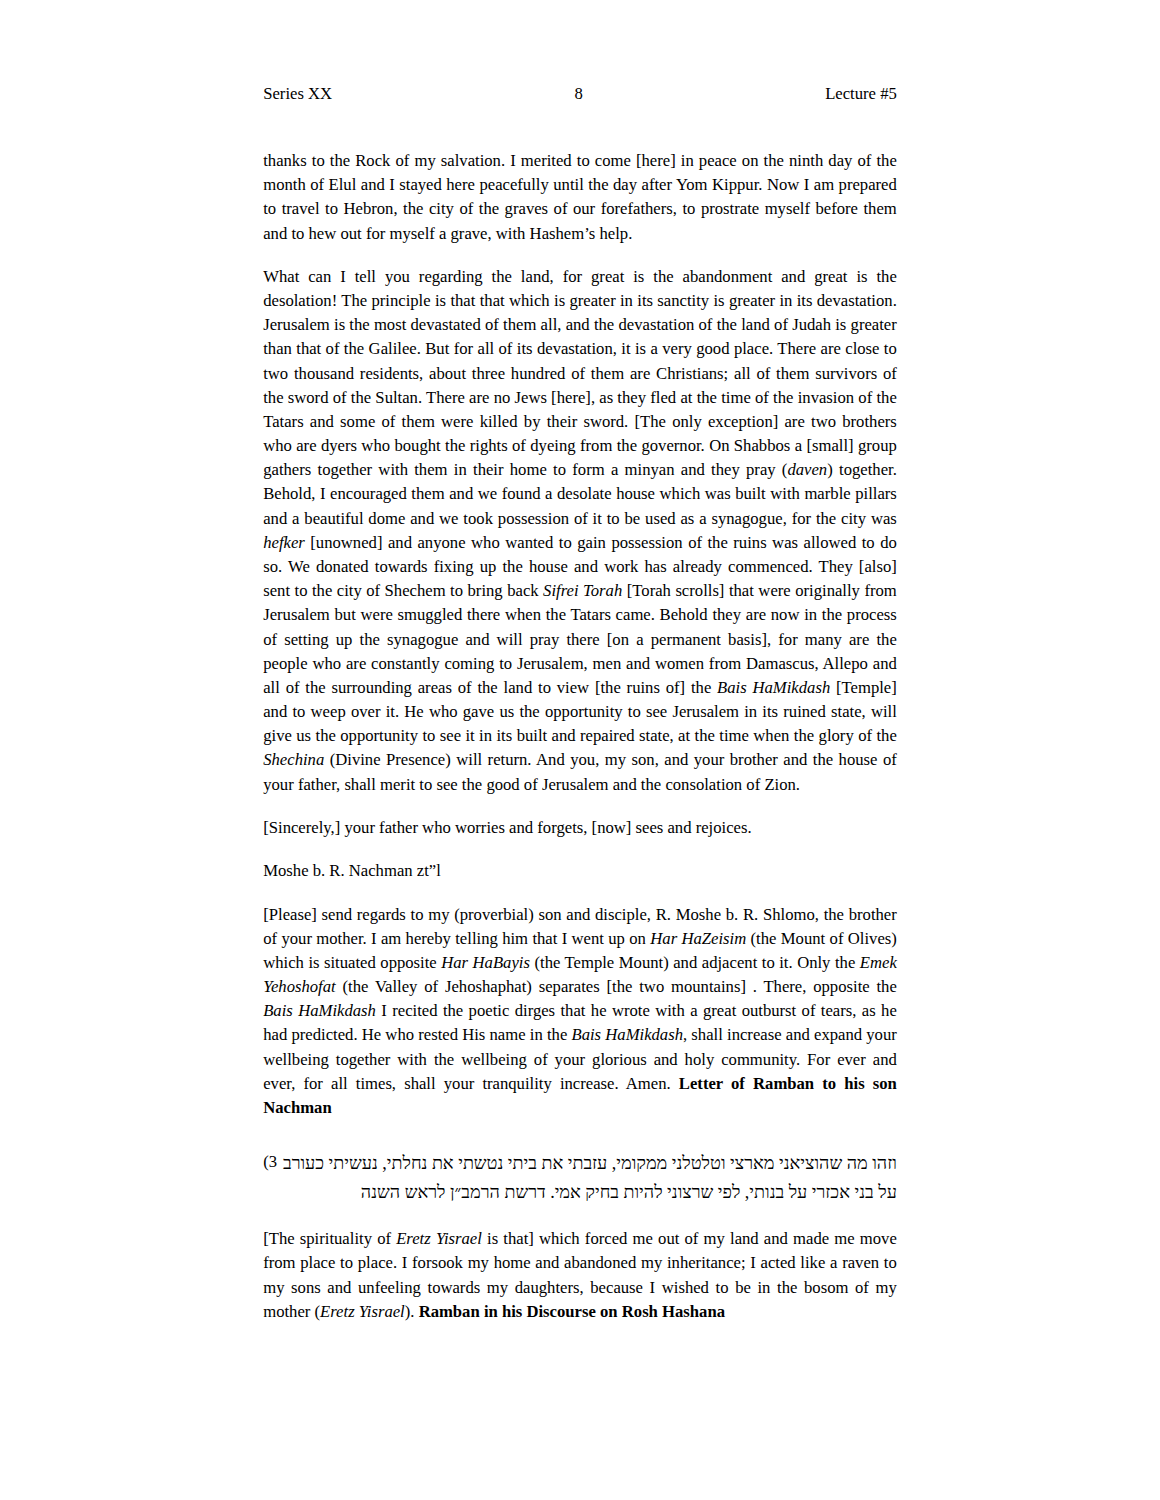Series XX 8 Lecture #5
thanks to the Rock of my salvation. I merited to come [here] in peace on the ninth day of the month of Elul and I stayed here peacefully until the day after Yom Kippur. Now I am prepared to travel to Hebron, the city of the graves of our forefathers, to prostrate myself before them and to hew out for myself a grave, with Hashem’s help.
What can I tell you regarding the land, for great is the abandonment and great is the desolation! The principle is that that which is greater in its sanctity is greater in its devastation. Jerusalem is the most devastated of them all, and the devastation of the land of Judah is greater than that of the Galilee. But for all of its devastation, it is a very good place. There are close to two thousand residents, about three hundred of them are Christians; all of them survivors of the sword of the Sultan. There are no Jews [here], as they fled at the time of the invasion of the Tatars and some of them were killed by their sword. [The only exception] are two brothers who are dyers who bought the rights of dyeing from the governor. On Shabbos a [small] group gathers together with them in their home to form a minyan and they pray (daven) together. Behold, I encouraged them and we found a desolate house which was built with marble pillars and a beautiful dome and we took possession of it to be used as a synagogue, for the city was hefker [unowned] and anyone who wanted to gain possession of the ruins was allowed to do so. We donated towards fixing up the house and work has already commenced. They [also] sent to the city of Shechem to bring back Sifrei Torah [Torah scrolls] that were originally from Jerusalem but were smuggled there when the Tatars came. Behold they are now in the process of setting up the synagogue and will pray there [on a permanent basis], for many are the people who are constantly coming to Jerusalem, men and women from Damascus, Allepo and all of the surrounding areas of the land to view [the ruins of] the Bais HaMikdash [Temple] and to weep over it. He who gave us the opportunity to see Jerusalem in its ruined state, will give us the opportunity to see it in its built and repaired state, at the time when the glory of the Shechina (Divine Presence) will return. And you, my son, and your brother and the house of your father, shall merit to see the good of Jerusalem and the consolation of Zion.
[Sincerely,] your father who worries and forgets, [now] sees and rejoices.
Moshe b. R. Nachman zt”l
[Please] send regards to my (proverbial) son and disciple, R. Moshe b. R. Shlomo, the brother of your mother. I am hereby telling him that I went up on Har HaZeisim (the Mount of Olives) which is situated opposite Har HaBayis (the Temple Mount) and adjacent to it. Only the Emek Yehoshofat (the Valley of Jehoshaphat) separates [the two mountains] . There, opposite the Bais HaMikdash I recited the poetic dirges that he wrote with a great outburst of tears, as he had predicted. He who rested His name in the Bais HaMikdash, shall increase and expand your wellbeing together with the wellbeing of your glorious and holy community. For ever and ever, for all times, shall your tranquility increase. Amen. Letter of Ramban to his son Nachman
(3‫וזהו מה שהוציאני מארצי וטלטלני ממקומי, עזבתי את ביתי נטשתי את נחלתי, נעשיתי כעורב על בני אכזרי על בנותי, לפי שרצוני להיות בחיק אמי. דרשת הרמב״ן לראש השנה‬
[The spirituality of Eretz Yisrael is that] which forced me out of my land and made me move from place to place. I forsook my home and abandoned my inheritance; I acted like a raven to my sons and unfeeling towards my daughters, because I wished to be in the bosom of my mother (Eretz Yisrael). Ramban in his Discourse on Rosh Hashana